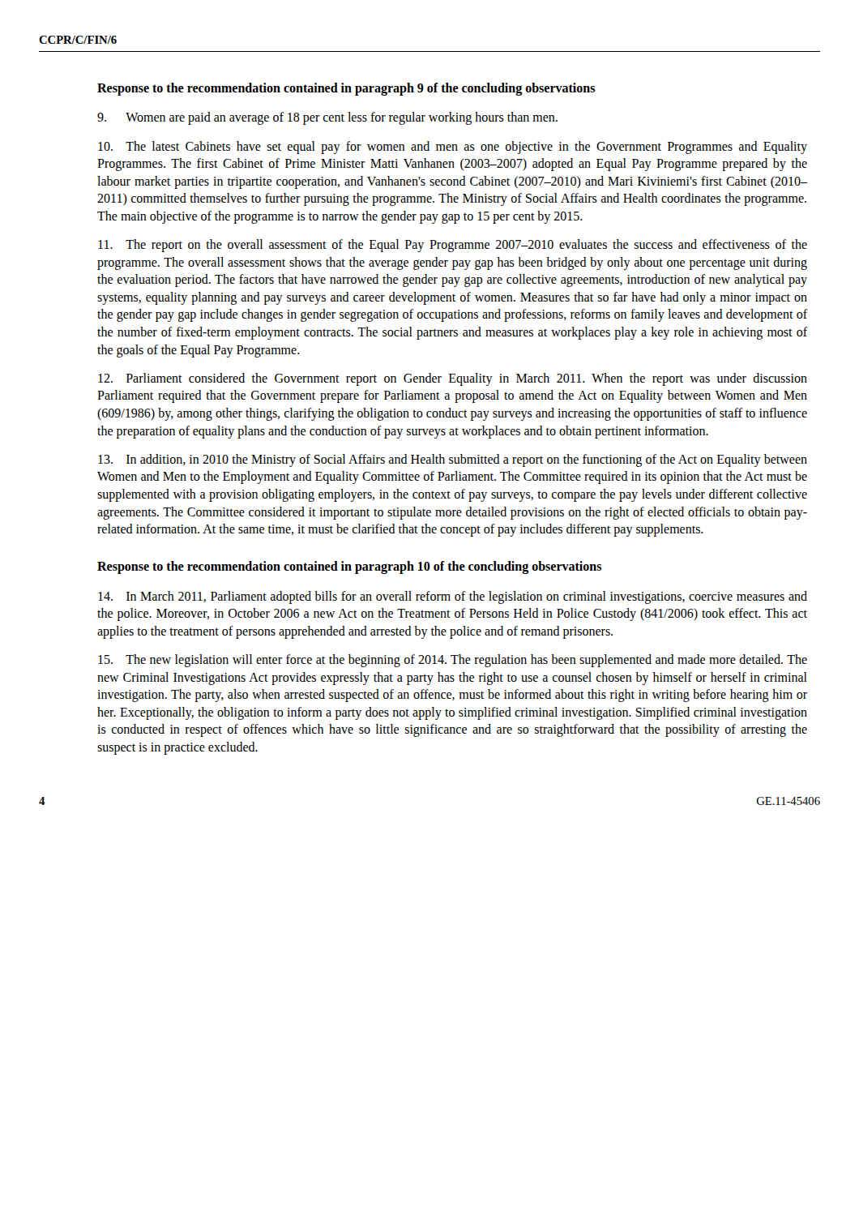CCPR/C/FIN/6
Response to the recommendation contained in paragraph 9 of the concluding observations
9. Women are paid an average of 18 per cent less for regular working hours than men.
10. The latest Cabinets have set equal pay for women and men as one objective in the Government Programmes and Equality Programmes. The first Cabinet of Prime Minister Matti Vanhanen (2003–2007) adopted an Equal Pay Programme prepared by the labour market parties in tripartite cooperation, and Vanhanen's second Cabinet (2007–2010) and Mari Kiviniemi's first Cabinet (2010–2011) committed themselves to further pursuing the programme. The Ministry of Social Affairs and Health coordinates the programme. The main objective of the programme is to narrow the gender pay gap to 15 per cent by 2015.
11. The report on the overall assessment of the Equal Pay Programme 2007–2010 evaluates the success and effectiveness of the programme. The overall assessment shows that the average gender pay gap has been bridged by only about one percentage unit during the evaluation period. The factors that have narrowed the gender pay gap are collective agreements, introduction of new analytical pay systems, equality planning and pay surveys and career development of women. Measures that so far have had only a minor impact on the gender pay gap include changes in gender segregation of occupations and professions, reforms on family leaves and development of the number of fixed-term employment contracts. The social partners and measures at workplaces play a key role in achieving most of the goals of the Equal Pay Programme.
12. Parliament considered the Government report on Gender Equality in March 2011. When the report was under discussion Parliament required that the Government prepare for Parliament a proposal to amend the Act on Equality between Women and Men (609/1986) by, among other things, clarifying the obligation to conduct pay surveys and increasing the opportunities of staff to influence the preparation of equality plans and the conduction of pay surveys at workplaces and to obtain pertinent information.
13. In addition, in 2010 the Ministry of Social Affairs and Health submitted a report on the functioning of the Act on Equality between Women and Men to the Employment and Equality Committee of Parliament. The Committee required in its opinion that the Act must be supplemented with a provision obligating employers, in the context of pay surveys, to compare the pay levels under different collective agreements. The Committee considered it important to stipulate more detailed provisions on the right of elected officials to obtain pay-related information. At the same time, it must be clarified that the concept of pay includes different pay supplements.
Response to the recommendation contained in paragraph 10 of the concluding observations
14. In March 2011, Parliament adopted bills for an overall reform of the legislation on criminal investigations, coercive measures and the police. Moreover, in October 2006 a new Act on the Treatment of Persons Held in Police Custody (841/2006) took effect. This act applies to the treatment of persons apprehended and arrested by the police and of remand prisoners.
15. The new legislation will enter force at the beginning of 2014. The regulation has been supplemented and made more detailed. The new Criminal Investigations Act provides expressly that a party has the right to use a counsel chosen by himself or herself in criminal investigation. The party, also when arrested suspected of an offence, must be informed about this right in writing before hearing him or her. Exceptionally, the obligation to inform a party does not apply to simplified criminal investigation. Simplified criminal investigation is conducted in respect of offences which have so little significance and are so straightforward that the possibility of arresting the suspect is in practice excluded.
4 GE.11-45406